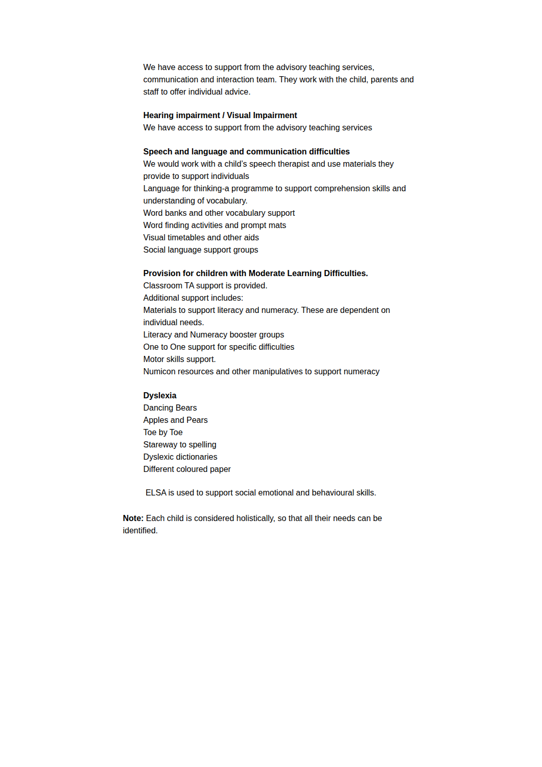We have access to support from the advisory teaching services, communication and interaction team. They work with the child, parents and staff to offer individual advice.
Hearing impairment / Visual Impairment
We have access to support from the advisory teaching services
Speech and language and communication difficulties
We would work with a child’s speech therapist and use materials they provide to support individuals
Language for thinking-a programme to support comprehension skills and understanding of vocabulary.
Word banks and other vocabulary support
Word finding activities and prompt mats
Visual timetables and other aids
Social language support groups
Provision for children with Moderate Learning Difficulties.
Classroom TA support is provided.
Additional support includes:
Materials to support literacy and numeracy. These are dependent on individual needs.
Literacy and Numeracy booster groups
One to One support for specific difficulties
Motor skills support.
Numicon resources and other manipulatives to support numeracy
Dyslexia
Dancing Bears
Apples and Pears
Toe by Toe
Stareway to spelling
Dyslexic dictionaries
Different coloured paper
ELSA is used to support social emotional and behavioural skills.
Note: Each child is considered holistically, so that all their needs can be identified.